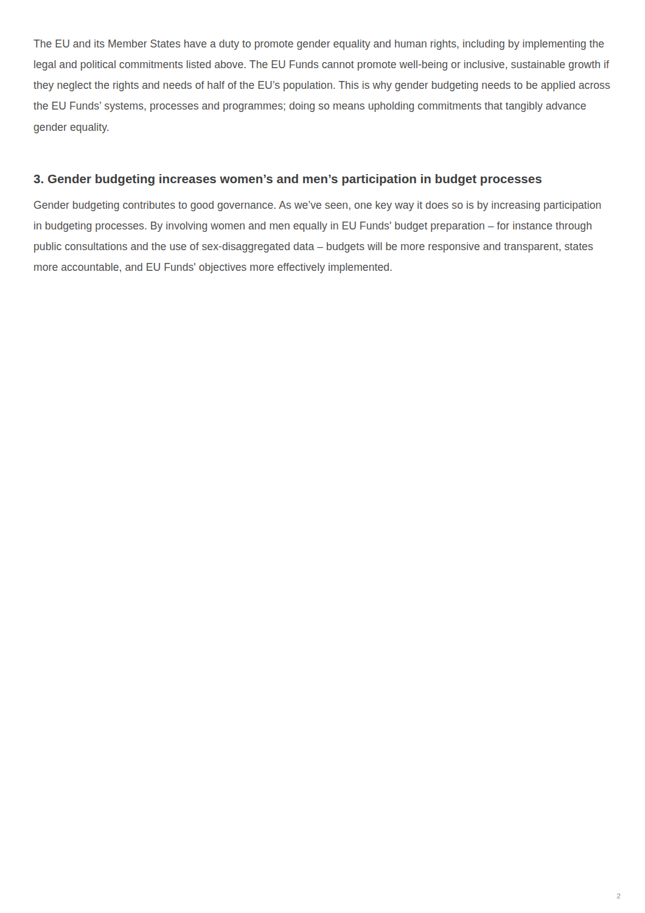The EU and its Member States have a duty to promote gender equality and human rights, including by implementing the legal and political commitments listed above. The EU Funds cannot promote well-being or inclusive, sustainable growth if they neglect the rights and needs of half of the EU’s population. This is why gender budgeting needs to be applied across the EU Funds’ systems, processes and programmes; doing so means upholding commitments that tangibly advance gender equality.
3. Gender budgeting increases women’s and men’s participation in budget processes
Gender budgeting contributes to good governance. As we’ve seen, one key way it does so is by increasing participation in budgeting processes. By involving women and men equally in EU Funds' budget preparation – for instance through public consultations and the use of sex-disaggregated data – budgets will be more responsive and transparent, states more accountable, and EU Funds' objectives more effectively implemented.
2